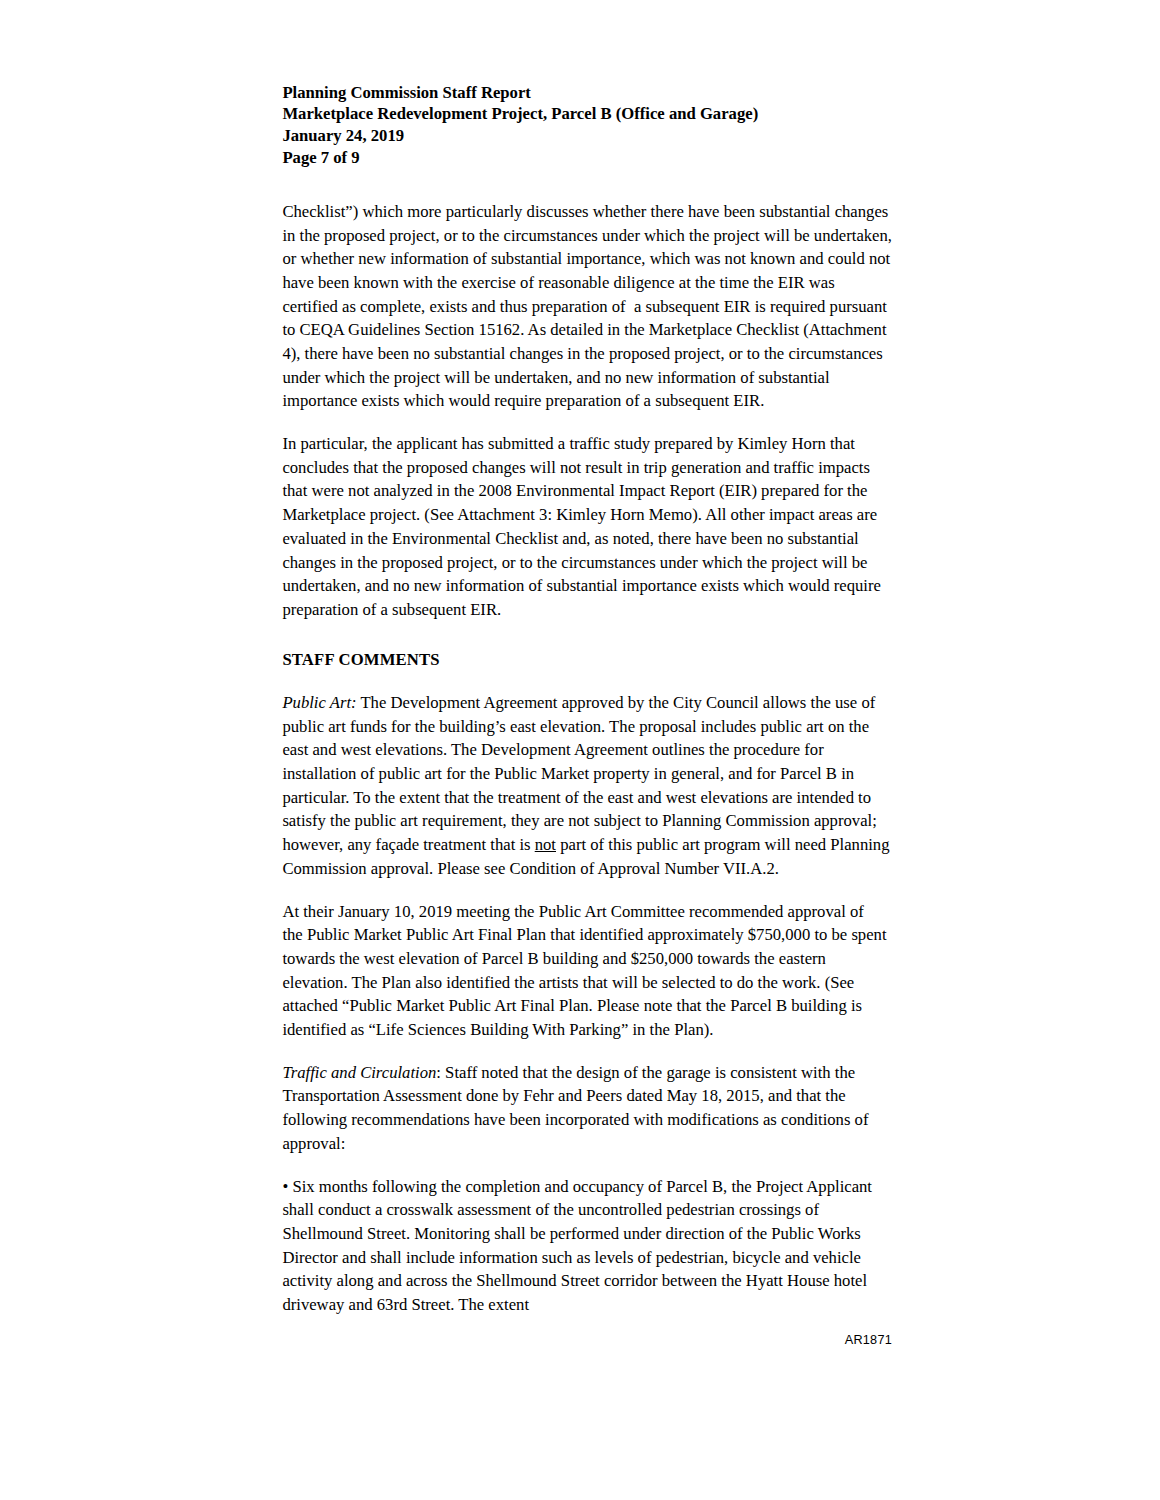Planning Commission Staff Report
Marketplace Redevelopment Project, Parcel B (Office and Garage)
January 24, 2019
Page 7 of 9
Checklist”) which more particularly discusses whether there have been substantial changes in the proposed project, or to the circumstances under which the project will be undertaken, or whether new information of substantial importance, which was not known and could not have been known with the exercise of reasonable diligence at the time the EIR was certified as complete, exists and thus preparation of a subsequent EIR is required pursuant to CEQA Guidelines Section 15162. As detailed in the Marketplace Checklist (Attachment 4), there have been no substantial changes in the proposed project, or to the circumstances under which the project will be undertaken, and no new information of substantial importance exists which would require preparation of a subsequent EIR.
In particular, the applicant has submitted a traffic study prepared by Kimley Horn that concludes that the proposed changes will not result in trip generation and traffic impacts that were not analyzed in the 2008 Environmental Impact Report (EIR) prepared for the Marketplace project. (See Attachment 3: Kimley Horn Memo). All other impact areas are evaluated in the Environmental Checklist and, as noted, there have been no substantial changes in the proposed project, or to the circumstances under which the project will be undertaken, and no new information of substantial importance exists which would require preparation of a subsequent EIR.
STAFF COMMENTS
Public Art: The Development Agreement approved by the City Council allows the use of public art funds for the building’s east elevation. The proposal includes public art on the east and west elevations. The Development Agreement outlines the procedure for installation of public art for the Public Market property in general, and for Parcel B in particular. To the extent that the treatment of the east and west elevations are intended to satisfy the public art requirement, they are not subject to Planning Commission approval; however, any façade treatment that is not part of this public art program will need Planning Commission approval. Please see Condition of Approval Number VII.A.2.
At their January 10, 2019 meeting the Public Art Committee recommended approval of the Public Market Public Art Final Plan that identified approximately $750,000 to be spent towards the west elevation of Parcel B building and $250,000 towards the eastern elevation. The Plan also identified the artists that will be selected to do the work. (See attached “Public Market Public Art Final Plan. Please note that the Parcel B building is identified as “Life Sciences Building With Parking” in the Plan).
Traffic and Circulation: Staff noted that the design of the garage is consistent with the Transportation Assessment done by Fehr and Peers dated May 18, 2015, and that the following recommendations have been incorporated with modifications as conditions of approval:
• Six months following the completion and occupancy of Parcel B, the Project Applicant shall conduct a crosswalk assessment of the uncontrolled pedestrian crossings of Shellmound Street. Monitoring shall be performed under direction of the Public Works Director and shall include information such as levels of pedestrian, bicycle and vehicle activity along and across the Shellmound Street corridor between the Hyatt House hotel driveway and 63rd Street. The extent
AR1871